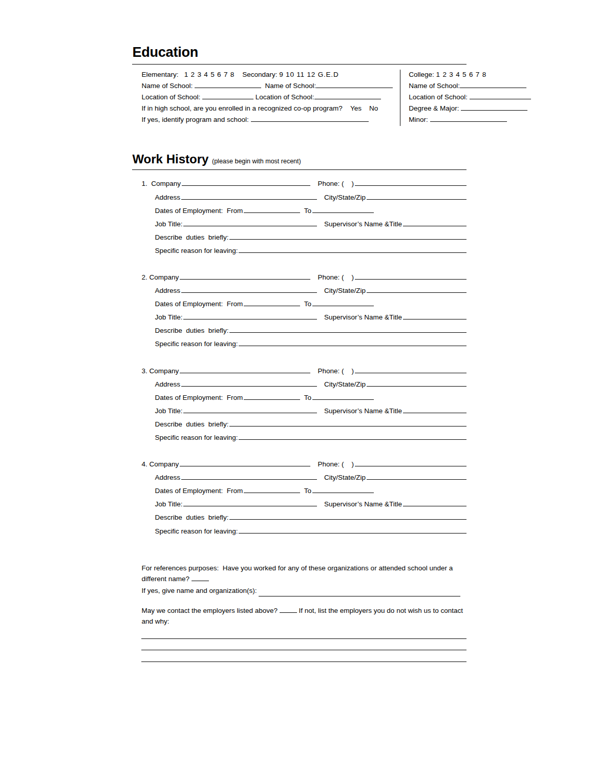Education
Elementary: 1 2 3 4 5 6 7 8 Secondary: 9 10 11 12 G.E.D
Name of School: Name of School:
Location of School: Location of School:
If in high school, are you enrolled in a recognized co-op program? Yes No
If yes, identify program and school:
College: 1 2 3 4 5 6 7 8
Name of School:
Location of School:
Degree & Major:
Minor:
Work History (please begin with most recent)
1. Company
Phone: ( )
Address
City/State/Zip
Dates of Employment: From To
Job Title:
Supervisor’s Name &Title
Describe duties briefly:
Specific reason for leaving:
2. Company
Phone: ( )
Address
City/State/Zip
Dates of Employment: From To
Job Title:
Supervisor’s Name &Title
Describe duties briefly:
Specific reason for leaving:
3. Company
Phone: ( )
Address
City/State/Zip
Dates of Employment: From To
Job Title:
Supervisor’s Name &Title
Describe duties briefly:
Specific reason for leaving:
4. Company
Phone: ( )
Address
City/State/Zip
Dates of Employment: From To
Job Title:
Supervisor’s Name &Title
Describe duties briefly:
Specific reason for leaving:
For references purposes: Have you worked for any of these organizations or attended school under a different name?
If yes, give name and organization(s):
May we contact the employers listed above? If not, list the employers you do not wish us to contact and why: